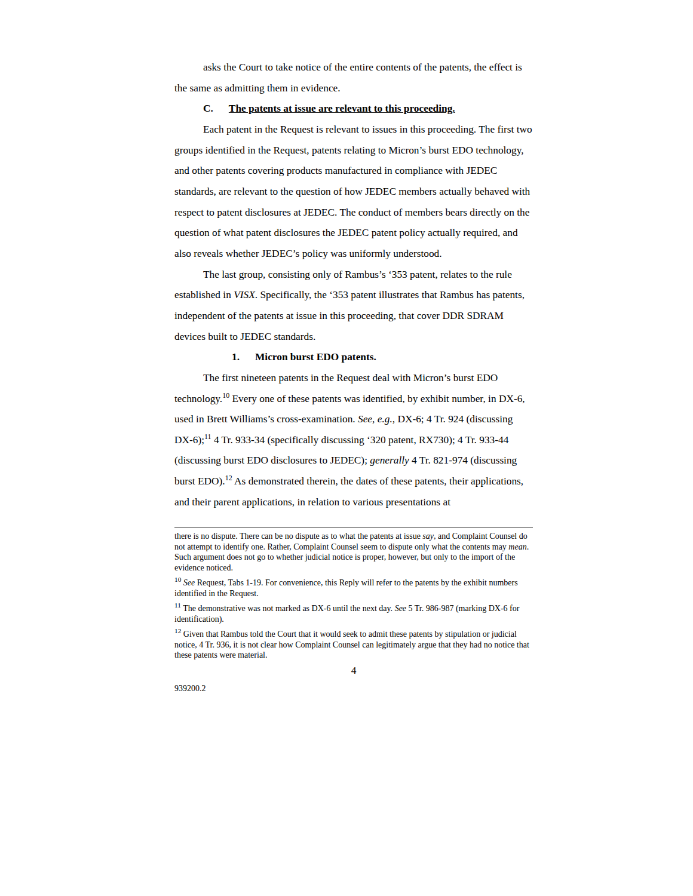asks the Court to take notice of the entire contents of the patents, the effect is the same as admitting them in evidence.
C. The patents at issue are relevant to this proceeding.
Each patent in the Request is relevant to issues in this proceeding. The first two groups identified in the Request, patents relating to Micron’s burst EDO technology, and other patents covering products manufactured in compliance with JEDEC standards, are relevant to the question of how JEDEC members actually behaved with respect to patent disclosures at JEDEC. The conduct of members bears directly on the question of what patent disclosures the JEDEC patent policy actually required, and also reveals whether JEDEC’s policy was uniformly understood.
The last group, consisting only of Rambus’s ‘353 patent, relates to the rule established in VISX. Specifically, the ‘353 patent illustrates that Rambus has patents, independent of the patents at issue in this proceeding, that cover DDR SDRAM devices built to JEDEC standards.
1. Micron burst EDO patents.
The first nineteen patents in the Request deal with Micron’s burst EDO technology.10 Every one of these patents was identified, by exhibit number, in DX-6, used in Brett Williams’s cross-examination. See, e.g., DX-6; 4 Tr. 924 (discussing DX-6);11 4 Tr. 933-34 (specifically discussing ‘320 patent, RX730); 4 Tr. 933-44 (discussing burst EDO disclosures to JEDEC); generally 4 Tr. 821-974 (discussing burst EDO).12 As demonstrated therein, the dates of these patents, their applications, and their parent applications, in relation to various presentations at
there is no dispute. There can be no dispute as to what the patents at issue say, and Complaint Counsel do not attempt to identify one. Rather, Complaint Counsel seem to dispute only what the contents may mean. Such argument does not go to whether judicial notice is proper, however, but only to the import of the evidence noticed.
10 See Request, Tabs 1-19. For convenience, this Reply will refer to the patents by the exhibit numbers identified in the Request.
11 The demonstrative was not marked as DX-6 until the next day. See 5 Tr. 986-987 (marking DX-6 for identification).
12 Given that Rambus told the Court that it would seek to admit these patents by stipulation or judicial notice, 4 Tr. 936, it is not clear how Complaint Counsel can legitimately argue that they had no notice that these patents were material.
4
939200.2